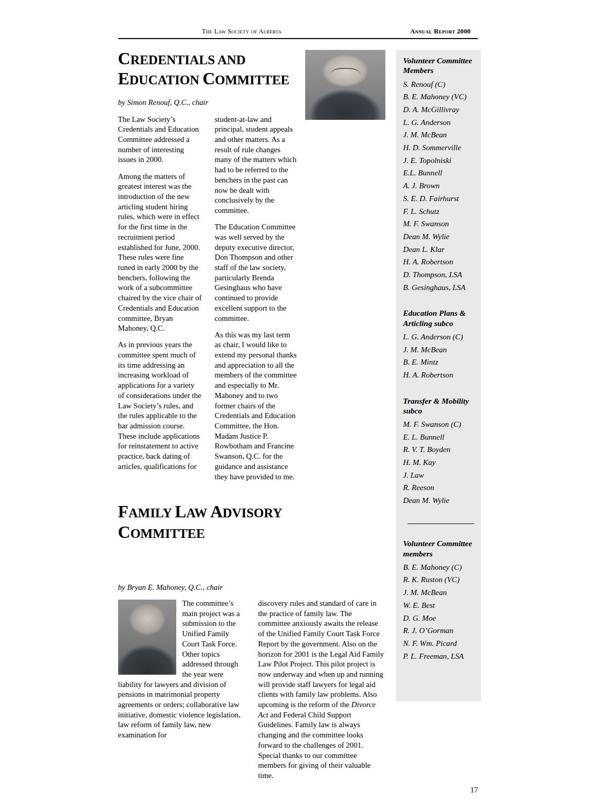The Law Society of Alberta
Annual Report 2000
CREDENTIALS AND
EDUCATION COMMITTEE
by Simon Renouf, Q.C., chair
The Law Society’s Credentials and Education Committee addressed a number of interesting issues in 2000.
Among the matters of greatest interest was the introduction of the new articling student hiring rules, which were in effect for the first time in the recruitment period established for June, 2000. These rules were fine tuned in early 2000 by the benchers, following the work of a subcommittee chaired by the vice chair of Credentials and Education committee, Bryan Mahoney, Q.C.
As in previous years the committee spent much of its time addressing an increasing workload of applications for a variety of considerations under the Law Society’s rules, and the rules applicable to the bar admission course. These include applications for reinstatement to active practice, back dating of articles, qualifications for
student-at-law and principal, student appeals and other matters. As a result of rule changes many of the matters which had to be referred to the benchers in the past can now be dealt with conclusively by the committee.
The Education Committee was well served by the deputy executive director, Don Thompson and other staff of the law society, particularly Brenda Gesinghaus who have continued to provide excellent support to the committee.
As this was my last term as chair, I would like to extend my personal thanks and appreciation to all the members of the committee and especially to Mr. Mahoney and to two former chairs of the Credentials and Education Committee, the Hon. Madam Justice P. Rowbotham and Francine Swanson, Q.C. for the guidance and assistance they have provided to me.
FAMILY LAW ADVISORY
COMMITTEE
by Bryan E. Mahoney, Q.C., chair
The committee’s main project was a submission to the Unified Family Court Task Force. Other topics addressed through the year were liability for lawyers and division of pensions in matrimonial property agreements or orders; collaborative law initiative, domestic violence legislation, law reform of family law, new examination for
discovery rules and standard of care in the practice of family law. The committee anxiously awaits the release of the Unified Family Court Task Force Report by the government. Also on the horizon for 2001 is the Legal Aid Family Law Pilot Project. This pilot project is now underway and when up and running will provide staff lawyers for legal aid clients with family law problems. Also upcoming is the reform of the Divorce Act and Federal Child Support Guidelines. Family law is always changing and the committee looks forward to the challenges of 2001. Special thanks to our committee members for giving of their valuable time.
Volunteer Committee
Members
S. Renouf (C)
B. E. Mahoney (VC)
D. A. McGillivray
L. G. Anderson
J. M. McBean
H. D. Sommerville
J. E. Topolniski
E.L. Bunnell
A. J. Brown
S. E. D. Fairhurst
F. L. Schutz
M. F. Swanson
Dean M. Wylie
Dean L. Klar
H. A. Robertson
D. Thompson, LSA
B. Gesinghaus, LSA
Education Plans &
Articling subco
L. G. Anderson (C)
J. M. McBean
B. E. Mintz
H. A. Robertson
Transfer & Mobility subco
M. F. Swanson (C)
E. L. Bunnell
R. V. T. Boyden
H. M. Kay
J. Law
R. Reeson
Dean M. Wylie
Volunteer Committee
members
B. E. Mahoney (C)
R. K. Ruston (VC)
J. M. McBean
W. E. Best
D. G. Moe
R. J. O’Gorman
N. F. Wm. Picard
P. L. Freeman, LSA
17